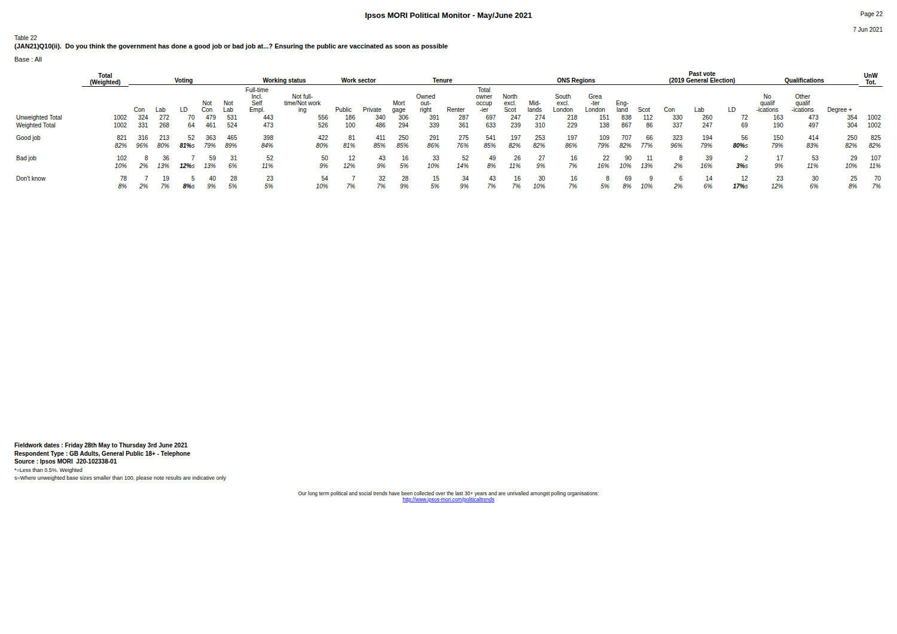Page 22
Ipsos MORI Political Monitor - May/June 2021
7 Jun 2021
Table 22
(JAN21)Q10(ii). Do you think the government has done a good job or bad job at...? Ensuring the public are vaccinated as soon as possible
Base : All
| | Total (Weighted) | Voting | Working status | Work sector | Tenure | ONS Regions | Past vote (2019 General Election) | Qualifications | UnW Tot. |
| --- | --- | --- | --- | --- | --- | --- | --- | --- | --- |
| | Con | Lab | LD | Not Con | Not Lab | Full-time Incl. Self Empl. | Not full- time/Not work ing | Public | Private | Mort gage | Owned out- right | Renter | Total owner occup -ier | North excl. Scot | Mid- lands | South excl. London | Grea -ter London | Eng- land | Scot | Con | Lab | LD | No qualif -ications | Other qualif -ications | Degree + | |
| Unweighted Total | 1002 | 324 | 272 | 70 | 479 | 531 | 443 | 556 | 186 | 340 | 306 | 391 | 287 | 697 | 247 | 274 | 218 | 151 | 838 | 112 | 330 | 260 | 72 | 163 | 473 | 354 | 1002 |
| Weighted Total | 1002 | 331 | 268 | 64 | 461 | 524 | 473 | 526 | 100 | 486 | 294 | 339 | 361 | 633 | 239 | 310 | 229 | 138 | 867 | 86 | 337 | 247 | 69 | 190 | 497 | 304 | 1002 |
| Good job | 821 | 316 | 213 | 52 | 363 | 465 | 398 | 422 | 81 | 411 | 250 | 291 | 275 | 541 | 197 | 253 | 197 | 109 | 707 | 66 | 323 | 194 | 56 | 150 | 414 | 250 | 825 |
| | 82% | 96% | 80% | 81% s | 79% | 89% | 84% | 80% | 81% | 85% | 85% | 86% | 76% | 85% | 82% | 82% | 86% | 79% | 82% | 77% | 96% | 79% | 80% s | 79% | 83% | 82% | 82% |
| Bad job | 102 | 8 | 36 | 7 | 59 | 31 | 52 | 50 | 12 | 43 | 16 | 33 | 52 | 49 | 26 | 27 | 16 | 22 | 90 | 11 | 8 | 39 | 2 | 17 | 53 | 29 | 107 |
| | 10% | 2% | 13% | 12% s | 13% | 6% | 11% | 9% | 12% | 9% | 5% | 10% | 14% | 8% | 11% | 9% | 7% | 16% | 10% | 13% | 2% | 16% | 3% s | 9% | 11% | 10% | 11% |
| Don't know | 78 | 7 | 19 | 5 | 40 | 28 | 23 | 54 | 7 | 32 | 28 | 15 | 34 | 43 | 16 | 30 | 16 | 8 | 69 | 9 | 6 | 14 | 12 | 23 | 30 | 25 | 70 |
| | 8% | 2% | 7% | 8% s | 9% | 5% | 5% | 10% | 7% | 7% | 9% | 5% | 9% | 7% | 7% | 10% | 7% | 5% | 8% | 10% | 2% | 6% | 17% s | 12% | 6% | 8% | 7% |
Fieldwork dates : Friday 28th May to Thursday 3rd June 2021
Respondent Type : GB Adults, General Public 18+ - Telephone
Source : Ipsos MORI J20-102338-01
*=Less than 0.5%. Weighted
s=Where unweighted base sizes smaller than 100, please note results are indicative only
Our long term political and social trends have been collected over the last 30+ years and are unrivalled amongst polling organisations:
http://www.ipsos-mori.com/politicaltrends